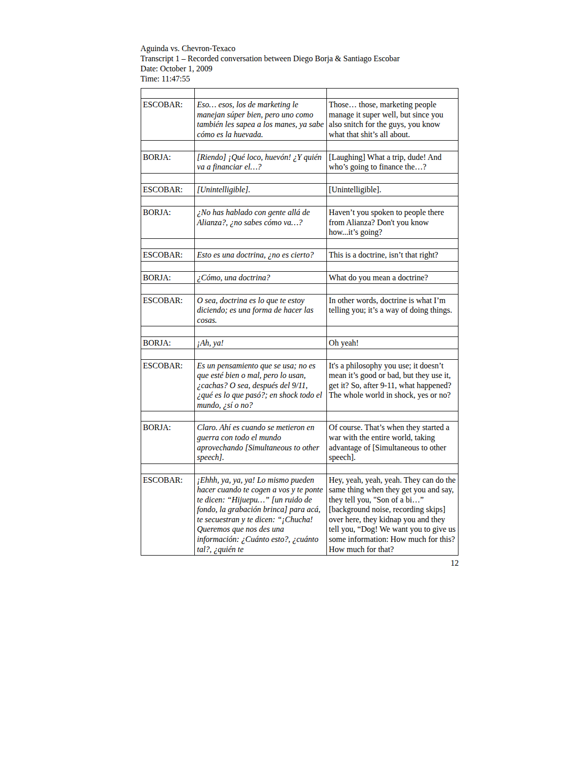Aguinda vs. Chevron-Texaco
Transcript 1 – Recorded conversation between Diego Borja & Santiago Escobar
Date: October 1, 2009
Time: 11:47:55
| ESCOBAR: | Eso… esos, los de marketing le manejan súper bien, pero uno como también les sapea a los manes, ya sabe cómo es la huevada. | Those… those, marketing people manage it super well, but since you also snitch for the guys, you know what that shit’s all about. |
| BORJA: | [Riendo] ¡Qué loco, huevón! ¿Y quién va a financiar el…? | [Laughing] What a trip, dude! And who’s going to finance the…? |
| ESCOBAR: | [Unintelligible]. | [Unintelligible]. |
| BORJA: | ¿No has hablado con gente allá de Alianza?, ¿no sabes cómo va…? | Haven’t you spoken to people there from Alianza? Don't you know how...it’s going? |
| ESCOBAR: | Esto es una doctrina, ¿no es cierto? | This is a doctrine, isn’t that right? |
| BORJA: | ¿Cómo, una doctrina? | What do you mean a doctrine? |
| ESCOBAR: | O sea, doctrina es lo que te estoy diciendo; es una forma de hacer las cosas. | In other words, doctrine is what I’m telling you; it’s a way of doing things. |
| BORJA: | ¡Ah, ya! | Oh yeah! |
| ESCOBAR: | Es un pensamiento que se usa; no es que esté bien o mal, pero lo usan, ¿cachas? O sea, después del 9/11, ¿qué es lo que pasó?; en shock todo el mundo, ¿sí o no? | It's a philosophy you use; it doesn’t mean it’s good or bad, but they use it, get it? So, after 9-11, what happened? The whole world in shock, yes or no? |
| BORJA: | Claro. Ahí es cuando se metieron en guerra con todo el mundo aprovechando [Simultaneous to other speech]. | Of course. That’s when they started a war with the entire world, taking advantage of [Simultaneous to other speech]. |
| ESCOBAR: | ¡Ehhh, ya, ya, ya! Lo mismo pueden hacer cuando te cogen a vos y te ponte te dicen: “Hijuepu…” [un ruido de fondo, la grabación brinca] para acá, te secuestran y te dicen: “¡Chucha! Queremos que nos des una información: ¿Cuánto esto?, ¿cuánto tal?, ¿quién te | Hey, yeah, yeah, yeah. They can do the same thing when they get you and say, they tell you, "Son of a bi…” [background noise, recording skips] over here, they kidnap you and they tell you, “Dog! We want you to give us some information: How much for this? How much for that? |
12